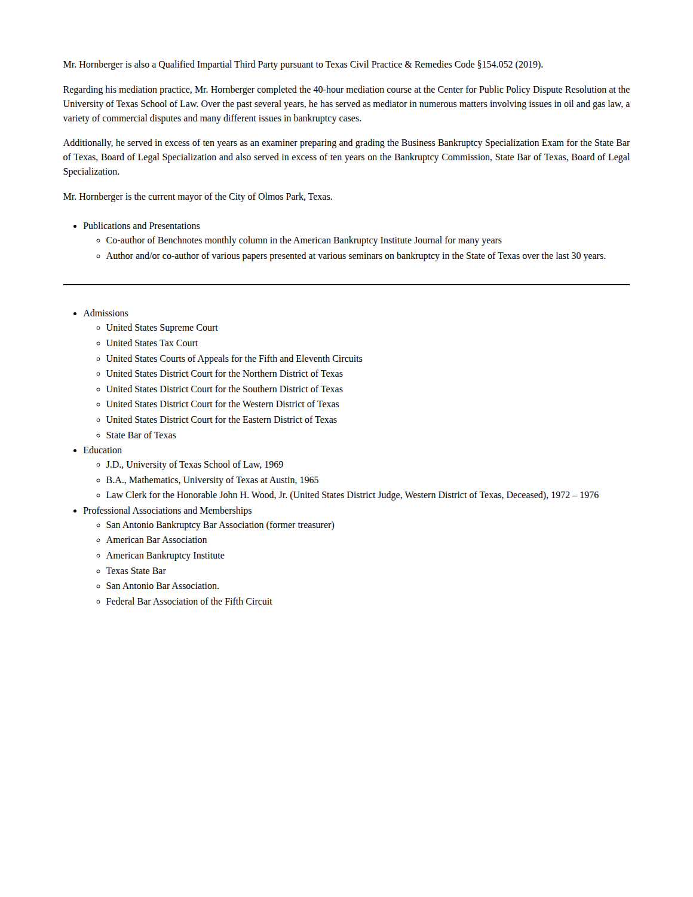Mr. Hornberger is also a Qualified Impartial Third Party pursuant to Texas Civil Practice & Remedies Code §154.052 (2019).
Regarding his mediation practice, Mr. Hornberger completed the 40-hour mediation course at the Center for Public Policy Dispute Resolution at the University of Texas School of Law. Over the past several years, he has served as mediator in numerous matters involving issues in oil and gas law, a variety of commercial disputes and many different issues in bankruptcy cases.
Additionally, he served in excess of ten years as an examiner preparing and grading the Business Bankruptcy Specialization Exam for the State Bar of Texas, Board of Legal Specialization and also served in excess of ten years on the Bankruptcy Commission, State Bar of Texas, Board of Legal Specialization.
Mr. Hornberger is the current mayor of the City of Olmos Park, Texas.
Publications and Presentations
Co-author of Benchnotes monthly column in the American Bankruptcy Institute Journal for many years
Author and/or co-author of various papers presented at various seminars on bankruptcy in the State of Texas over the last 30 years.
Admissions
United States Supreme Court
United States Tax Court
United States Courts of Appeals for the Fifth and Eleventh Circuits
United States District Court for the Northern District of Texas
United States District Court for the Southern District of Texas
United States District Court for the Western District of Texas
United States District Court for the Eastern District of Texas
State Bar of Texas
Education
J.D., University of Texas School of Law, 1969
B.A., Mathematics, University of Texas at Austin, 1965
Law Clerk for the Honorable John H. Wood, Jr. (United States District Judge, Western District of Texas, Deceased), 1972 – 1976
Professional Associations and Memberships
San Antonio Bankruptcy Bar Association (former treasurer)
American Bar Association
American Bankruptcy Institute
Texas State Bar
San Antonio Bar Association.
Federal Bar Association of the Fifth Circuit